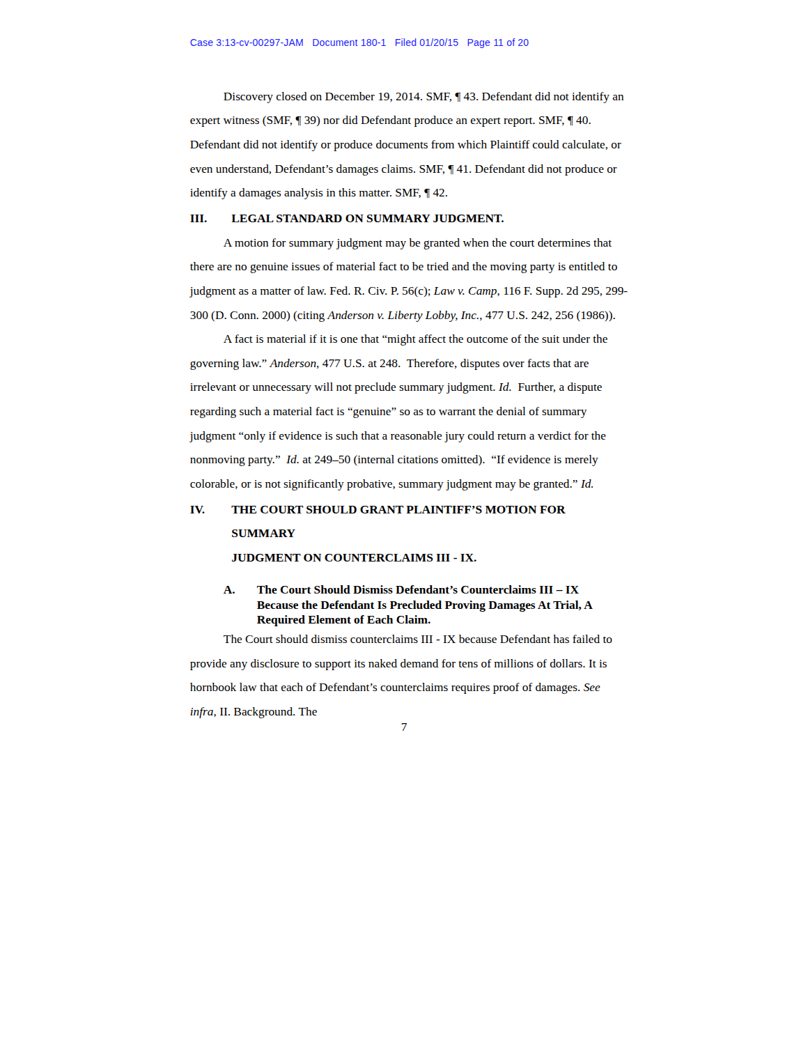Case 3:13-cv-00297-JAM Document 180-1 Filed 01/20/15 Page 11 of 20
Discovery closed on December 19, 2014. SMF, ¶ 43. Defendant did not identify an expert witness (SMF, ¶ 39) nor did Defendant produce an expert report. SMF, ¶ 40. Defendant did not identify or produce documents from which Plaintiff could calculate, or even understand, Defendant’s damages claims. SMF, ¶ 41. Defendant did not produce or identify a damages analysis in this matter. SMF, ¶ 42.
III. LEGAL STANDARD ON SUMMARY JUDGMENT.
A motion for summary judgment may be granted when the court determines that there are no genuine issues of material fact to be tried and the moving party is entitled to judgment as a matter of law. Fed. R. Civ. P. 56(c); Law v. Camp, 116 F. Supp. 2d 295, 299-300 (D. Conn. 2000) (citing Anderson v. Liberty Lobby, Inc., 477 U.S. 242, 256 (1986)).
A fact is material if it is one that “might affect the outcome of the suit under the governing law.” Anderson, 477 U.S. at 248. Therefore, disputes over facts that are irrelevant or unnecessary will not preclude summary judgment. Id. Further, a dispute regarding such a material fact is “genuine” so as to warrant the denial of summary judgment “only if evidence is such that a reasonable jury could return a verdict for the nonmoving party.” Id. at 249–50 (internal citations omitted). “If evidence is merely colorable, or is not significantly probative, summary judgment may be granted.” Id.
IV. THE COURT SHOULD GRANT PLAINTIFF’S MOTION FOR SUMMARY
JUDGMENT ON COUNTERCLAIMS III - IX.
A. The Court Should Dismiss Defendant’s Counterclaims III – IX Because the Defendant Is Precluded Proving Damages At Trial, A Required Element of Each Claim.
The Court should dismiss counterclaims III - IX because Defendant has failed to provide any disclosure to support its naked demand for tens of millions of dollars. It is hornbook law that each of Defendant’s counterclaims requires proof of damages. See infra, II. Background. The
7